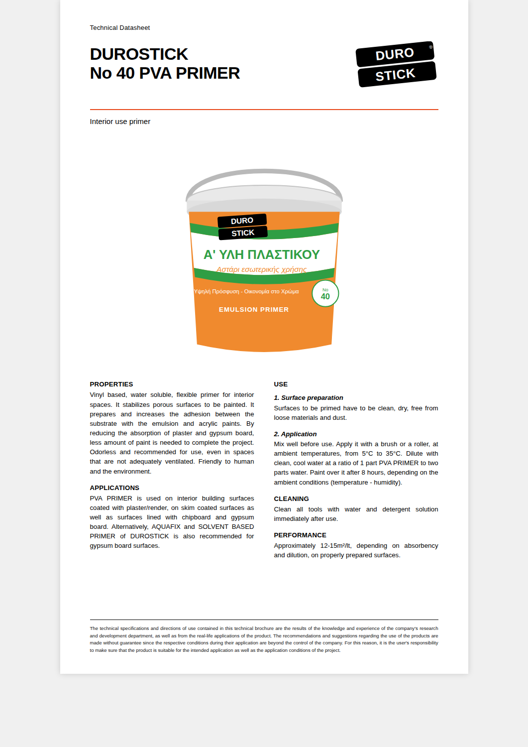Technical Datasheet
DURO STICK ®
DUROSTICK
No 40 PVA PRIMER
Interior use primer
DURO STICK Α' ΥΛΗ ΠΛΑΣΤΙΚΟΥ Αστάρι εσωτερικής χρήσης Υψηλή Πρόσφυση - Οικονομία στο Χρώμα No 40 EMULSION PRIMER
Properties
Vinyl based, water soluble, flexible primer for interior spaces. It stabilizes porous surfaces to be painted. It prepares and increases the adhesion between the substrate with the emulsion and acrylic paints. By reducing the absorption of plaster and gypsum board, less amount of paint is needed to complete the project. Odorless and recommended for use, even in spaces that are not adequately ventilated. Friendly to human and the environment.
Applications
PVA PRIMER is used on interior building surfaces coated with plaster/render, on skim coated surfaces as well as surfaces lined with chipboard and gypsum board. Alternatively, AQUAFIX and SOLVENT BASED PRIMER of DUROSTICK is also recommended for gypsum board surfaces.
Use
1. Surface preparation
Surfaces to be primed have to be clean, dry, free from loose materials and dust.
2. Application
Mix well before use. Apply it with a brush or a roller, at ambient temperatures, from 5°C to 35°C. Dilute with clean, cool water at a ratio of 1 part PVA PRIMER to two parts water. Paint over it after 8 hours, depending on the ambient conditions (temperature - humidity).
Cleaning
Clean all tools with water and detergent solution immediately after use.
Performance
Approximately 12-15m²/lt, depending on absorbency and dilution, on properly prepared surfaces.
The technical specifications and directions of use contained in this technical brochure are the results of the knowledge and experience of the company's research and development department, as well as from the real-life applications of the product. The recommendations and suggestions regarding the use of the products are made without guarantee since the respective conditions during their application are beyond the control of the company. For this reason, it is the user's responsibility to make sure that the product is suitable for the intended application as well as the application conditions of the project.